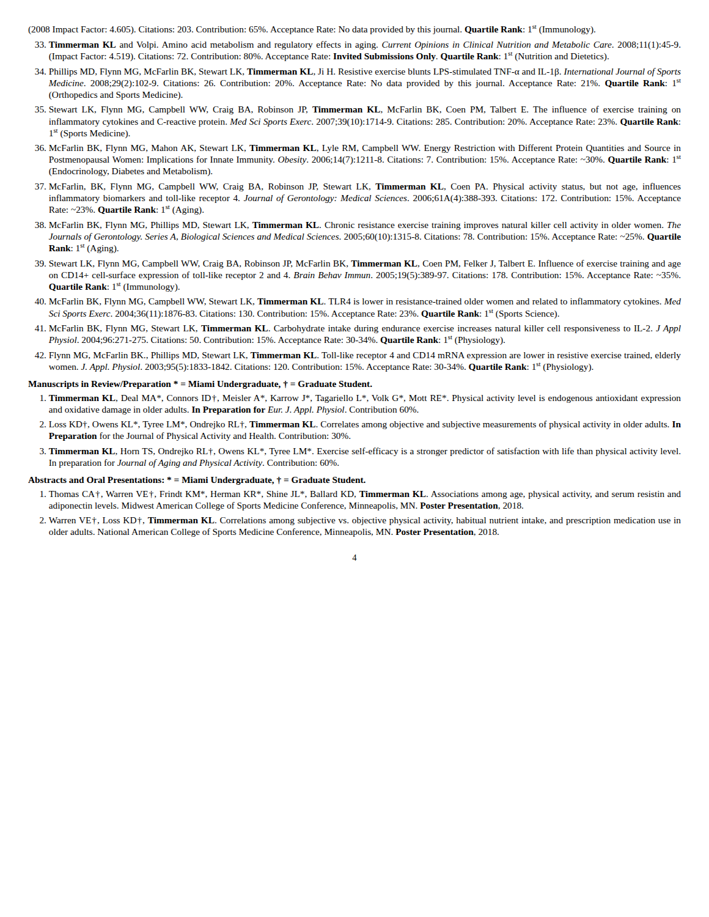(2008 Impact Factor: 4.605). Citations: 203. Contribution: 65%. Acceptance Rate: No data provided by this journal. Quartile Rank: 1st (Immunology).
Timmerman KL and Volpi. Amino acid metabolism and regulatory effects in aging. Current Opinions in Clinical Nutrition and Metabolic Care. 2008;11(1):45-9. (Impact Factor: 4.519). Citations: 72. Contribution: 80%. Acceptance Rate: Invited Submissions Only. Quartile Rank: 1st (Nutrition and Dietetics).
Phillips MD, Flynn MG, McFarlin BK, Stewart LK, Timmerman KL, Ji H. Resistive exercise blunts LPS-stimulated TNF-α and IL-1β. International Journal of Sports Medicine. 2008;29(2):102-9. Citations: 26. Contribution: 20%. Acceptance Rate: No data provided by this journal. Acceptance Rate: 21%. Quartile Rank: 1st (Orthopedics and Sports Medicine).
Stewart LK, Flynn MG, Campbell WW, Craig BA, Robinson JP, Timmerman KL, McFarlin BK, Coen PM, Talbert E. The influence of exercise training on inflammatory cytokines and C-reactive protein. Med Sci Sports Exerc. 2007;39(10):1714-9. Citations: 285. Contribution: 20%. Acceptance Rate: 23%. Quartile Rank: 1st (Sports Medicine).
McFarlin BK, Flynn MG, Mahon AK, Stewart LK, Timmerman KL, Lyle RM, Campbell WW. Energy Restriction with Different Protein Quantities and Source in Postmenopausal Women: Implications for Innate Immunity. Obesity. 2006;14(7):1211-8. Citations: 7. Contribution: 15%. Acceptance Rate: ~30%. Quartile Rank: 1st (Endocrinology, Diabetes and Metabolism).
McFarlin, BK, Flynn MG, Campbell WW, Craig BA, Robinson JP, Stewart LK, Timmerman KL, Coen PA. Physical activity status, but not age, influences inflammatory biomarkers and toll-like receptor 4. Journal of Gerontology: Medical Sciences. 2006;61A(4):388-393. Citations: 172. Contribution: 15%. Acceptance Rate: ~23%. Quartile Rank: 1st (Aging).
McFarlin BK, Flynn MG, Phillips MD, Stewart LK, Timmerman KL. Chronic resistance exercise training improves natural killer cell activity in older women. The Journals of Gerontology. Series A, Biological Sciences and Medical Sciences. 2005;60(10):1315-8. Citations: 78. Contribution: 15%. Acceptance Rate: ~25%. Quartile Rank: 1st (Aging).
Stewart LK, Flynn MG, Campbell WW, Craig BA, Robinson JP, McFarlin BK, Timmerman KL, Coen PM, Felker J, Talbert E. Influence of exercise training and age on CD14+ cell-surface expression of toll-like receptor 2 and 4. Brain Behav Immun. 2005;19(5):389-97. Citations: 178. Contribution: 15%. Acceptance Rate: ~35%. Quartile Rank: 1st (Immunology).
McFarlin BK, Flynn MG, Campbell WW, Stewart LK, Timmerman KL. TLR4 is lower in resistance-trained older women and related to inflammatory cytokines. Med Sci Sports Exerc. 2004;36(11):1876-83. Citations: 130. Contribution: 15%. Acceptance Rate: 23%. Quartile Rank: 1st (Sports Science).
McFarlin BK, Flynn MG, Stewart LK, Timmerman KL. Carbohydrate intake during endurance exercise increases natural killer cell responsiveness to IL-2. J Appl Physiol. 2004;96:271-275. Citations: 50. Contribution: 15%. Acceptance Rate: 30-34%. Quartile Rank: 1st (Physiology).
Flynn MG, McFarlin BK., Phillips MD, Stewart LK, Timmerman KL. Toll-like receptor 4 and CD14 mRNA expression are lower in resistive exercise trained, elderly women. J. Appl. Physiol. 2003;95(5):1833-1842. Citations: 120. Contribution: 15%. Acceptance Rate: 30-34%. Quartile Rank: 1st (Physiology).
Manuscripts in Review/Preparation * = Miami Undergraduate, † = Graduate Student.
Timmerman KL, Deal MA*, Connors ID†, Meisler A*, Karrow J*, Tagariello L*, Volk G*, Mott RE*. Physical activity level is endogenous antioxidant expression and oxidative damage in older adults. In Preparation for Eur. J. Appl. Physiol. Contribution 60%.
Loss KD†, Owens KL*, Tyree LM*, Ondrejko RL†, Timmerman KL. Correlates among objective and subjective measurements of physical activity in older adults. In Preparation for the Journal of Physical Activity and Health. Contribution: 30%.
Timmerman KL, Horn TS, Ondrejko RL†, Owens KL*, Tyree LM*. Exercise self-efficacy is a stronger predictor of satisfaction with life than physical activity level. In preparation for Journal of Aging and Physical Activity. Contribution: 60%.
Abstracts and Oral Presentations: * = Miami Undergraduate, † = Graduate Student.
Thomas CA†, Warren VE†, Frindt KM*, Herman KR*, Shine JL*, Ballard KD, Timmerman KL. Associations among age, physical activity, and serum resistin and adiponectin levels. Midwest American College of Sports Medicine Conference, Minneapolis, MN. Poster Presentation, 2018.
Warren VE†, Loss KD†, Timmerman KL. Correlations among subjective vs. objective physical activity, habitual nutrient intake, and prescription medication use in older adults. National American College of Sports Medicine Conference, Minneapolis, MN. Poster Presentation, 2018.
4